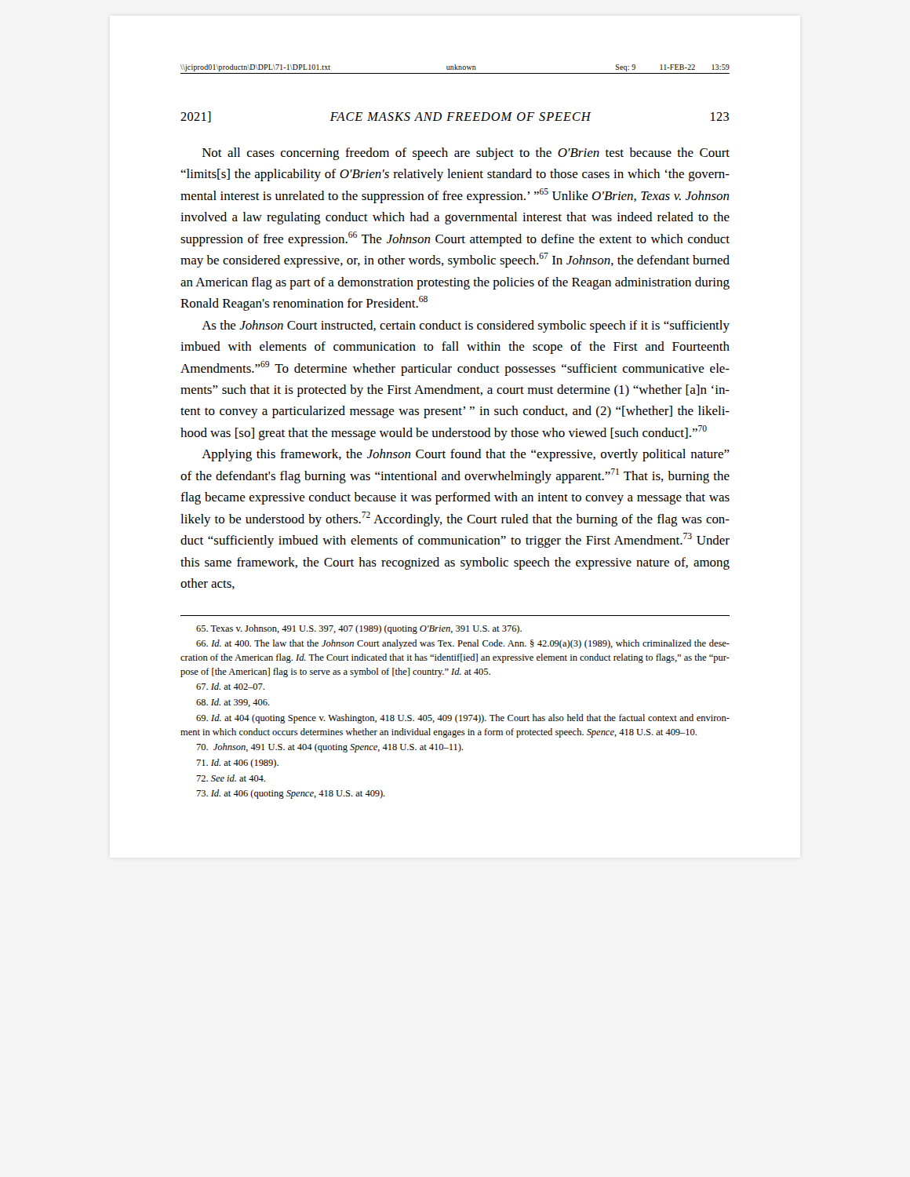\\jciprod01\productn\D\DPL\71-1\DPL101.txt unknown Seq: 9 11-FEB-22 13:59
2021] FACE MASKS AND FREEDOM OF SPEECH 123
Not all cases concerning freedom of speech are subject to the O'Brien test because the Court “limits[s] the applicability of O'Brien's relatively lenient standard to those cases in which ‘the governmental interest is unrelated to the suppression of free expression.’ ”65 Unlike O'Brien, Texas v. Johnson involved a law regulating conduct which had a governmental interest that was indeed related to the suppression of free expression.66 The Johnson Court attempted to define the extent to which conduct may be considered expressive, or, in other words, symbolic speech.67 In Johnson, the defendant burned an American flag as part of a demonstration protesting the policies of the Reagan administration during Ronald Reagan's renomination for President.68
As the Johnson Court instructed, certain conduct is considered symbolic speech if it is “sufficiently imbued with elements of communication to fall within the scope of the First and Fourteenth Amendments.”69 To determine whether particular conduct possesses “sufficient communicative elements” such that it is protected by the First Amendment, a court must determine (1) “whether [a]n ‘intent to convey a particularized message was present’ ” in such conduct, and (2) “[whether] the likelihood was [so] great that the message would be understood by those who viewed [such conduct].”70
Applying this framework, the Johnson Court found that the “expressive, overtly political nature” of the defendant's flag burning was “intentional and overwhelmingly apparent.”71 That is, burning the flag became expressive conduct because it was performed with an intent to convey a message that was likely to be understood by others.72 Accordingly, the Court ruled that the burning of the flag was conduct “sufficiently imbued with elements of communication” to trigger the First Amendment.73 Under this same framework, the Court has recognized as symbolic speech the expressive nature of, among other acts,
65. Texas v. Johnson, 491 U.S. 397, 407 (1989) (quoting O'Brien, 391 U.S. at 376).
66. Id. at 400. The law that the Johnson Court analyzed was Tex. Penal Code. Ann. § 42.09(a)(3) (1989), which criminalized the desecration of the American flag. Id. The Court indicated that it has “identif[ied] an expressive element in conduct relating to flags,” as the “purpose of [the American] flag is to serve as a symbol of [the] country.” Id. at 405.
67. Id. at 402–07.
68. Id. at 399, 406.
69. Id. at 404 (quoting Spence v. Washington, 418 U.S. 405, 409 (1974)). The Court has also held that the factual context and environment in which conduct occurs determines whether an individual engages in a form of protected speech. Spence, 418 U.S. at 409–10.
70. Johnson, 491 U.S. at 404 (quoting Spence, 418 U.S. at 410–11).
71. Id. at 406 (1989).
72. See id. at 404.
73. Id. at 406 (quoting Spence, 418 U.S. at 409).